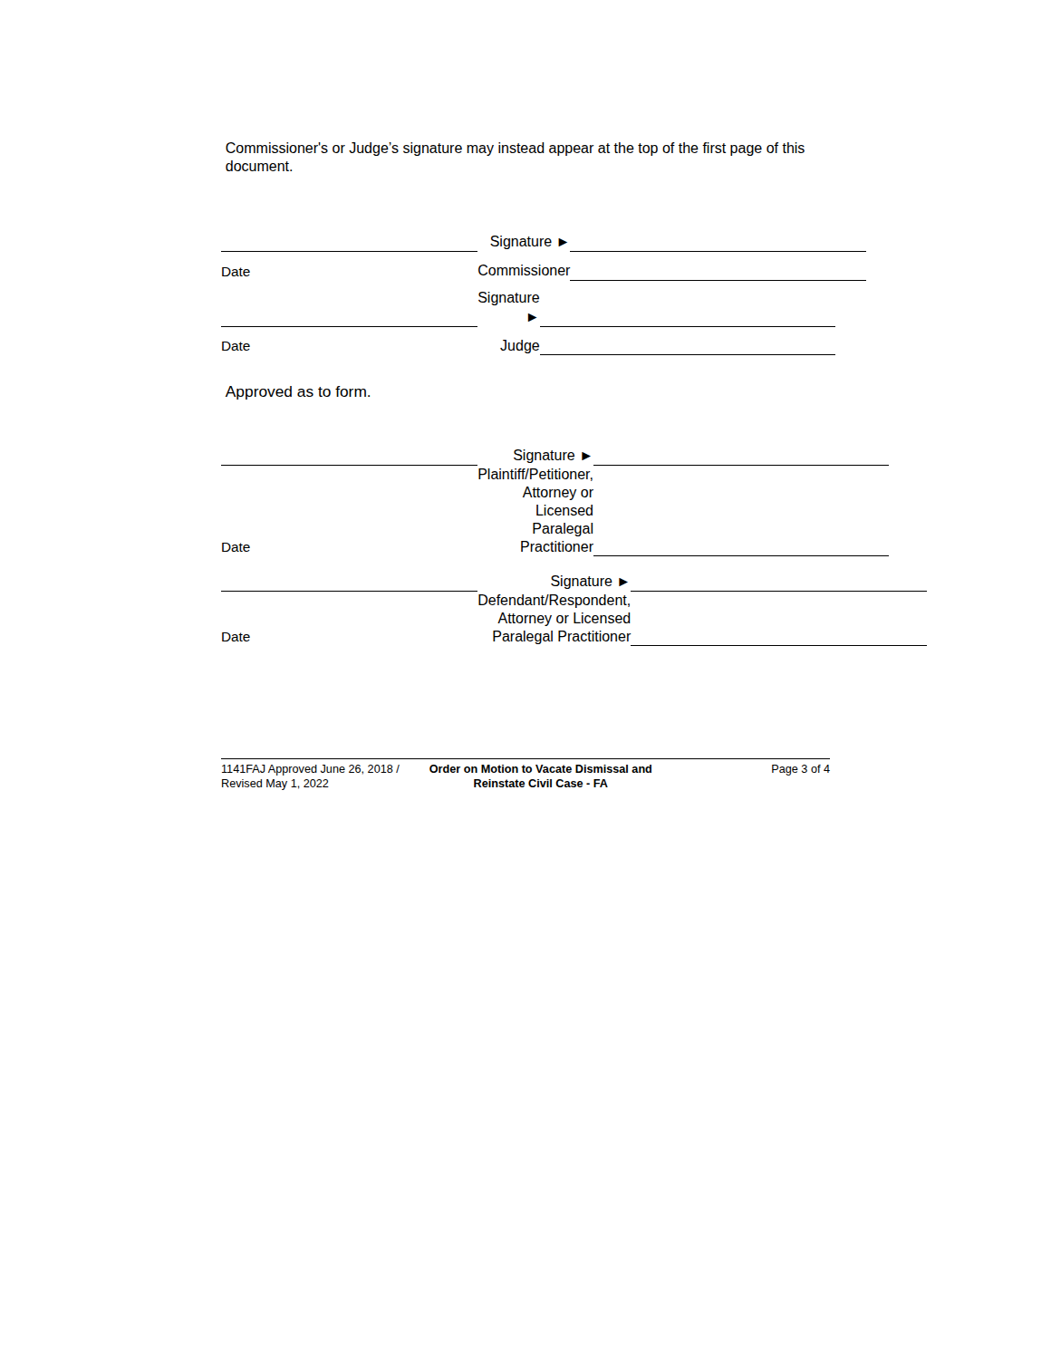Commissioner's or Judge’s signature may instead appear at the top of the first page of this document.
| | Signature ► | |
| Date | Commissioner | |
| | Signature ► | |
| Date | Judge | |
Approved as to form.
| | Signature ► | |
| Date | Plaintiff/Petitioner, Attorney or Licensed Paralegal Practitioner | |
| | Signature ► | |
| Date | Defendant/Respondent, Attorney or Licensed Paralegal Practitioner | |
| 1141FAJ Approved June 26, 2018 / Revised May 1, 2022 | Order on Motion to Vacate Dismissal and Reinstate Civil Case - FA | Page 3 of 4 |